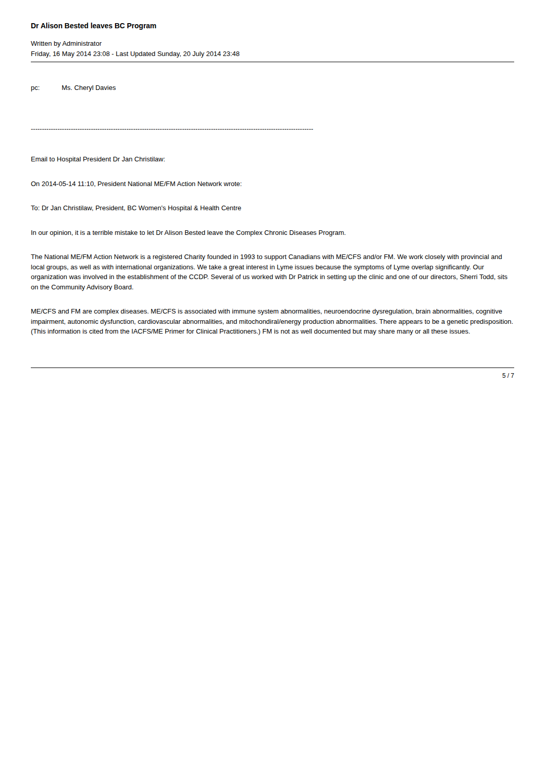Dr Alison Bested leaves BC Program
Written by Administrator
Friday, 16 May 2014 23:08 - Last Updated Sunday, 20 July 2014 23:48
pc: Ms. Cheryl Davies
-------------------------------------------------------------------------------------------------------------------------------
Email to Hospital President Dr Jan Christilaw:
On 2014-05-14 11:10, President National ME/FM Action Network wrote:
To: Dr Jan Christilaw, President, BC Women's Hospital & Health Centre
In our opinion, it is a terrible mistake to let Dr Alison Bested leave the Complex Chronic Diseases Program.
The National ME/FM Action Network is a registered Charity founded in 1993 to support Canadians with ME/CFS and/or FM. We work closely with provincial and local groups, as well as with international organizations. We take a great interest in Lyme issues because the symptoms of Lyme overlap significantly. Our organization was involved in the establishment of the CCDP. Several of us worked with Dr Patrick in setting up the clinic and one of our directors, Sherri Todd, sits on the Community Advisory Board.
ME/CFS and FM are complex diseases. ME/CFS is associated with immune system abnormalities, neuroendocrine dysregulation, brain abnormalities, cognitive impairment, autonomic dysfunction, cardiovascular abnormalities, and mitochondiral/energy production abnormalities. There appears to be a genetic predisposition. (This information is cited from the IACFS/ME Primer for Clinical Practitioners.) FM is not as well documented but may share many or all these issues.
5 / 7